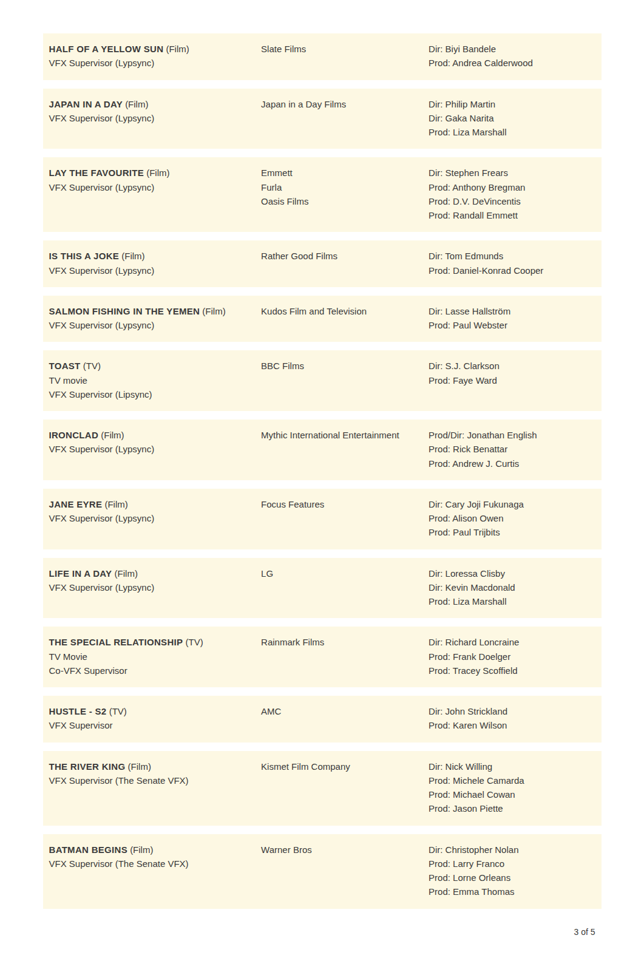| HALF OF A YELLOW SUN (Film) VFX Supervisor (Lypsync) | Slate Films | Dir: Biyi Bandele Prod: Andrea Calderwood |
| JAPAN IN A DAY (Film) VFX Supervisor (Lypsync) | Japan in a Day Films | Dir: Philip Martin Dir: Gaka Narita Prod: Liza Marshall |
| LAY THE FAVOURITE (Film) VFX Supervisor (Lypsync) | Emmett Furla Oasis Films | Dir: Stephen Frears Prod: Anthony Bregman Prod: D.V. DeVincentis Prod: Randall Emmett |
| IS THIS A JOKE (Film) VFX Supervisor (Lypsync) | Rather Good Films | Dir: Tom Edmunds Prod: Daniel-Konrad Cooper |
| SALMON FISHING IN THE YEMEN (Film) VFX Supervisor (Lypsync) | Kudos Film and Television | Dir: Lasse Hallström Prod: Paul Webster |
| TOAST (TV) TV movie VFX Supervisor (Lipsync) | BBC Films | Dir: S.J. Clarkson Prod: Faye Ward |
| IRONCLAD (Film) VFX Supervisor (Lypsync) | Mythic International Entertainment | Prod/Dir: Jonathan English Prod: Rick Benattar Prod: Andrew J. Curtis |
| JANE EYRE (Film) VFX Supervisor (Lypsync) | Focus Features | Dir: Cary Joji Fukunaga Prod: Alison Owen Prod: Paul Trijbits |
| LIFE IN A DAY (Film) VFX Supervisor (Lypsync) | LG | Dir: Loressa Clisby Dir: Kevin Macdonald Prod: Liza Marshall |
| THE SPECIAL RELATIONSHIP (TV) TV Movie Co-VFX Supervisor | Rainmark Films | Dir: Richard Loncraine Prod: Frank Doelger Prod: Tracey Scoffield |
| HUSTLE - S2 (TV) VFX Supervisor | AMC | Dir: John Strickland Prod: Karen Wilson |
| THE RIVER KING (Film) VFX Supervisor (The Senate VFX) | Kismet Film Company | Dir: Nick Willing Prod: Michele Camarda Prod: Michael Cowan Prod: Jason Piette |
| BATMAN BEGINS (Film) VFX Supervisor (The Senate VFX) | Warner Bros | Dir: Christopher Nolan Prod: Larry Franco Prod: Lorne Orleans Prod: Emma Thomas |
3 of 5